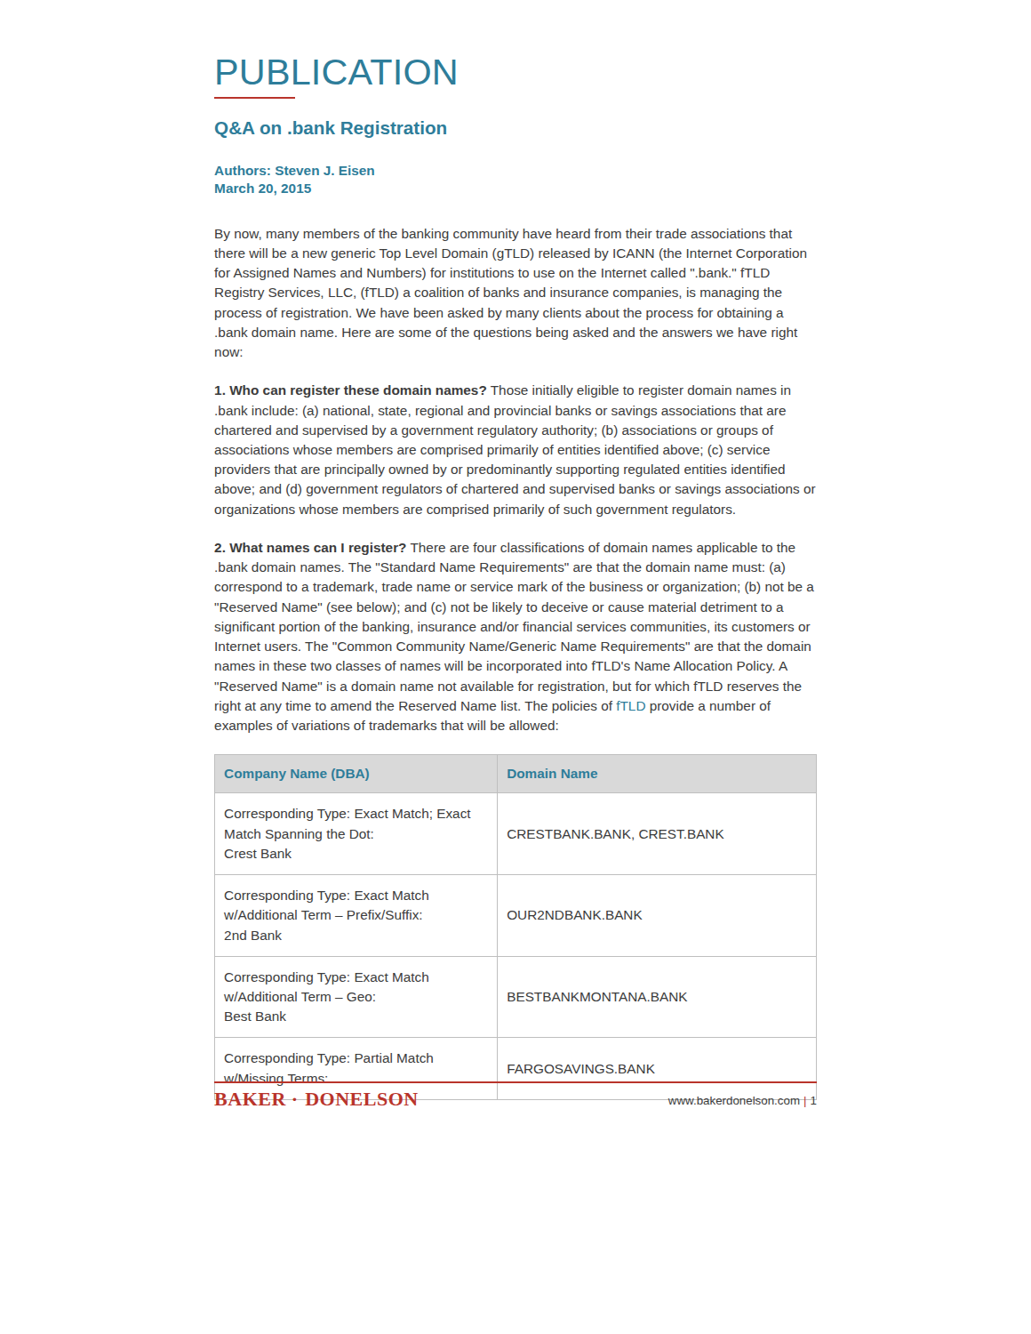PUBLICATION
Q&A on .bank Registration
Authors: Steven J. Eisen
March 20, 2015
By now, many members of the banking community have heard from their trade associations that there will be a new generic Top Level Domain (gTLD) released by ICANN (the Internet Corporation for Assigned Names and Numbers) for institutions to use on the Internet called ".bank." fTLD Registry Services, LLC, (fTLD) a coalition of banks and insurance companies, is managing the process of registration. We have been asked by many clients about the process for obtaining a .bank domain name. Here are some of the questions being asked and the answers we have right now:
1. Who can register these domain names? Those initially eligible to register domain names in .bank include: (a) national, state, regional and provincial banks or savings associations that are chartered and supervised by a government regulatory authority; (b) associations or groups of associations whose members are comprised primarily of entities identified above; (c) service providers that are principally owned by or predominantly supporting regulated entities identified above; and (d) government regulators of chartered and supervised banks or savings associations or organizations whose members are comprised primarily of such government regulators.
2. What names can I register? There are four classifications of domain names applicable to the .bank domain names. The "Standard Name Requirements" are that the domain name must: (a) correspond to a trademark, trade name or service mark of the business or organization; (b) not be a "Reserved Name" (see below); and (c) not be likely to deceive or cause material detriment to a significant portion of the banking, insurance and/or financial services communities, its customers or Internet users. The "Common Community Name/Generic Name Requirements" are that the domain names in these two classes of names will be incorporated into fTLD's Name Allocation Policy. A "Reserved Name" is a domain name not available for registration, but for which fTLD reserves the right at any time to amend the Reserved Name list. The policies of fTLD provide a number of examples of variations of trademarks that will be allowed:
| Company Name (DBA) | Domain Name |
| --- | --- |
| Corresponding Type: Exact Match; Exact Match Spanning the Dot: Crest Bank | CRESTBANK.BANK, CREST.BANK |
| Corresponding Type: Exact Match w/Additional Term – Prefix/Suffix: 2nd Bank | OUR2NDBANK.BANK |
| Corresponding Type: Exact Match w/Additional Term – Geo: Best Bank | BESTBANKMONTANA.BANK |
| Corresponding Type: Partial Match w/Missing Terms: | FARGOSAVINGS.BANK |
BAKER · DONELSON
www.bakerdonelson.com|1